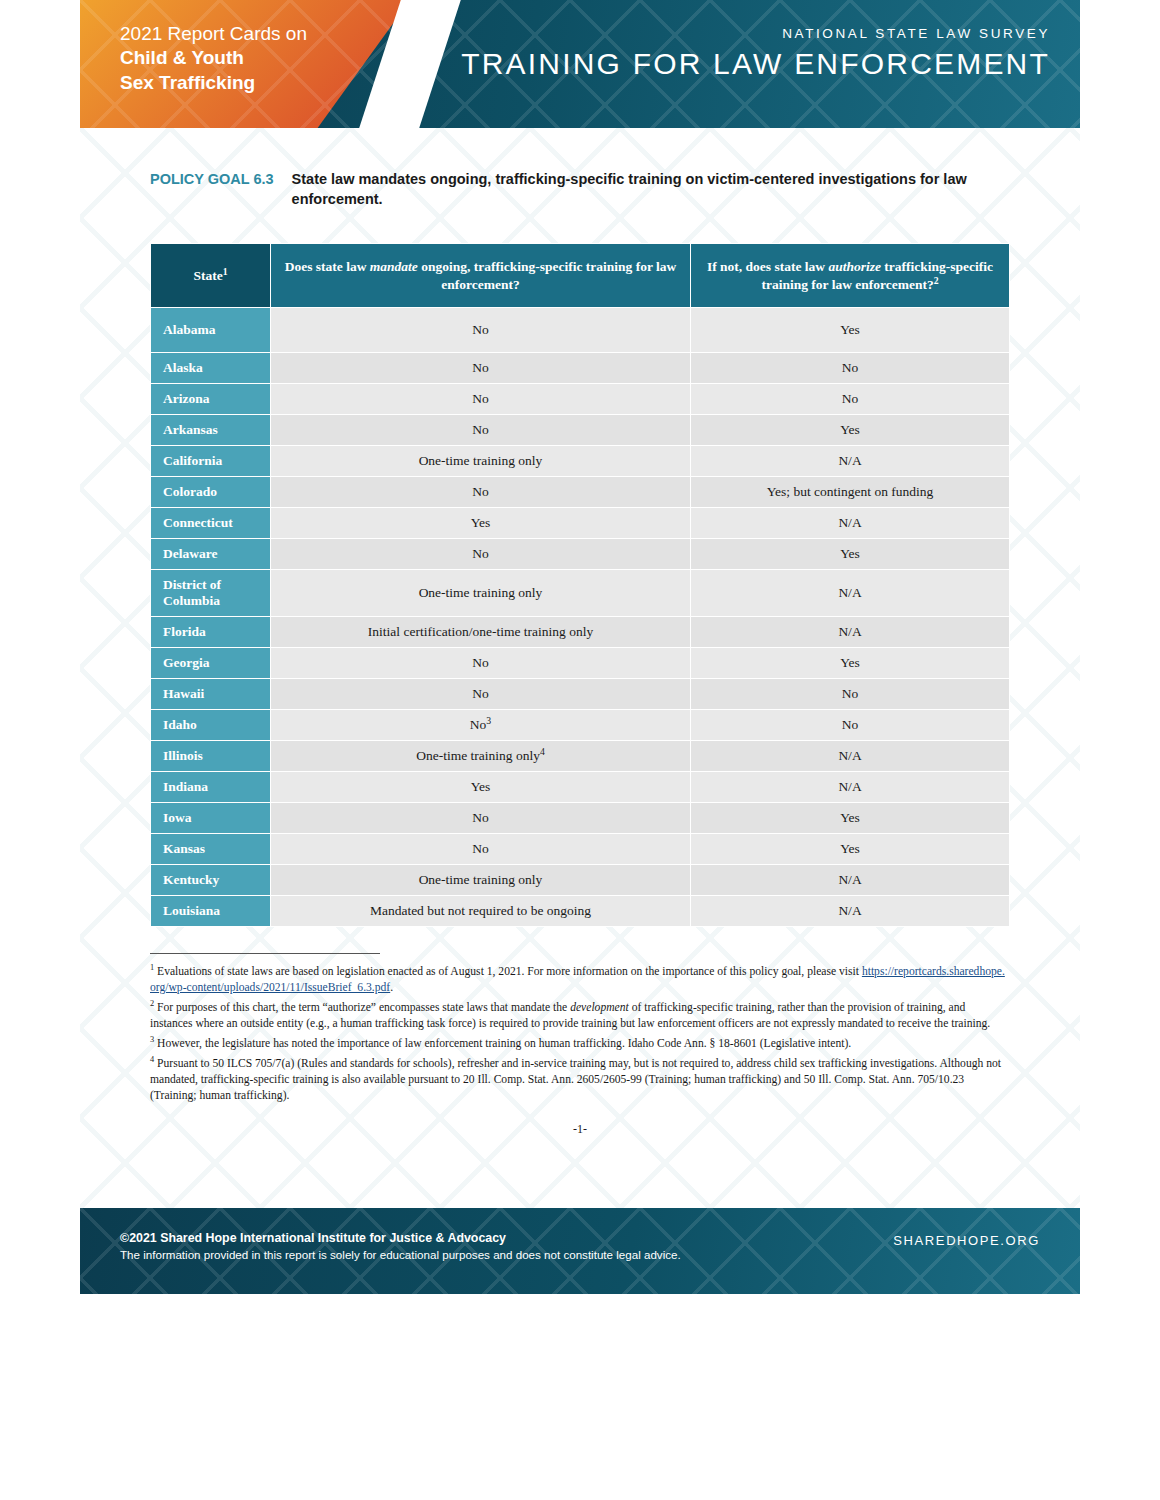2021 Report Cards on
Child & Youth
Sex Trafficking
NATIONAL STATE LAW SURVEY
TRAINING FOR LAW ENFORCEMENT
POLICY GOAL 6.3
State law mandates ongoing, trafficking-specific training on victim-centered investigations for law enforcement.
| State 1 | Does state law mandate ongoing, trafficking-specific training for law enforcement? | If not, does state law authorize trafficking-specific training for law enforcement? 2 |
| --- | --- | --- |
| Alabama | No | Yes |
| Alaska | No | No |
| Arizona | No | No |
| Arkansas | No | Yes |
| California | One-time training only | N/A |
| Colorado | No | Yes; but contingent on funding |
| Connecticut | Yes | N/A |
| Delaware | No | Yes |
| District of Columbia | One-time training only | N/A |
| Florida | Initial certification/one-time training only | N/A |
| Georgia | No | Yes |
| Hawaii | No | No |
| Idaho | No 3 | No |
| Illinois | One-time training only 4 | N/A |
| Indiana | Yes | N/A |
| Iowa | No | Yes |
| Kansas | No | Yes |
| Kentucky | One-time training only | N/A |
| Louisiana | Mandated but not required to be ongoing | N/A |
1 Evaluations of state laws are based on legislation enacted as of August 1, 2021. For more information on the importance of this policy goal, please visit https://reportcards.sharedhope.org/wp-content/uploads/2021/11/IssueBrief_6.3.pdf.
2 For purposes of this chart, the term “authorize” encompasses state laws that mandate the development of trafficking-specific training, rather than the provision of training, and instances where an outside entity (e.g., a human trafficking task force) is required to provide training but law enforcement officers are not expressly mandated to receive the training.
3 However, the legislature has noted the importance of law enforcement training on human trafficking. Idaho Code Ann. § 18-8601 (Legislative intent).
4 Pursuant to 50 ILCS 705/7(a) (Rules and standards for schools), refresher and in-service training may, but is not required to, address child sex trafficking investigations. Although not mandated, trafficking-specific training is also available pursuant to 20 Ill. Comp. Stat. Ann. 2605/2605-99 (Training; human trafficking) and 50 Ill. Comp. Stat. Ann. 705/10.23 (Training; human trafficking).
-1-
©2021 Shared Hope International Institute for Justice & Advocacy
The information provided in this report is solely for educational purposes and does not constitute legal advice.
SHAREDHOPE.ORG